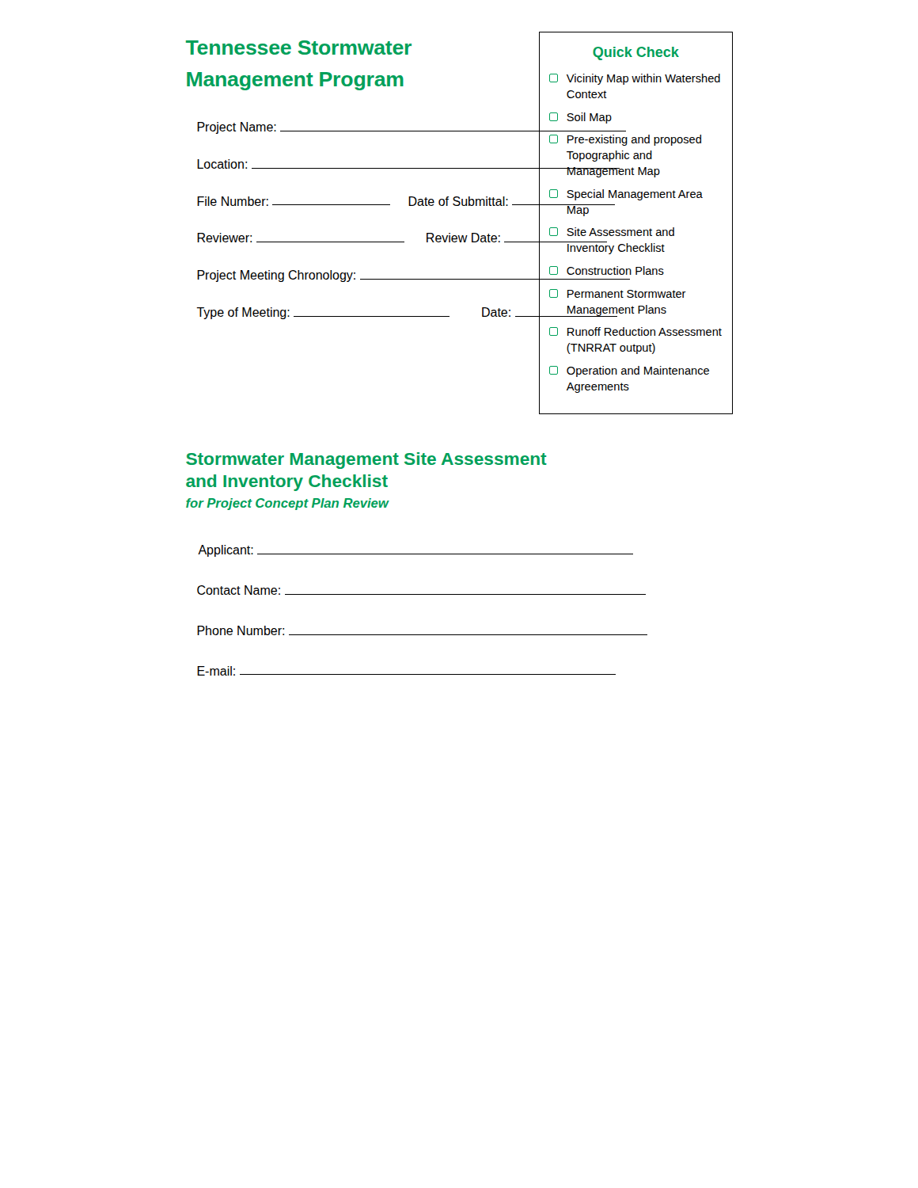Tennessee Stormwater Management Program
Project Name:
Location:
File Number: Date of Submittal:
Reviewer: Review Date:
Project Meeting Chronology:
Type of Meeting: Date:
Quick Check
Vicinity Map within Watershed Context
Soil Map
Pre-existing and proposed Topographic and Management Map
Special Management Area Map
Site Assessment and Inventory Checklist
Construction Plans
Permanent Stormwater Management Plans
Runoff Reduction Assessment (TNRRAT output)
Operation and Maintenance Agreements
Stormwater Management Site Assessment
and Inventory Checklist
for Project Concept Plan Review
Applicant:
Contact Name:
Phone Number:
E-mail: